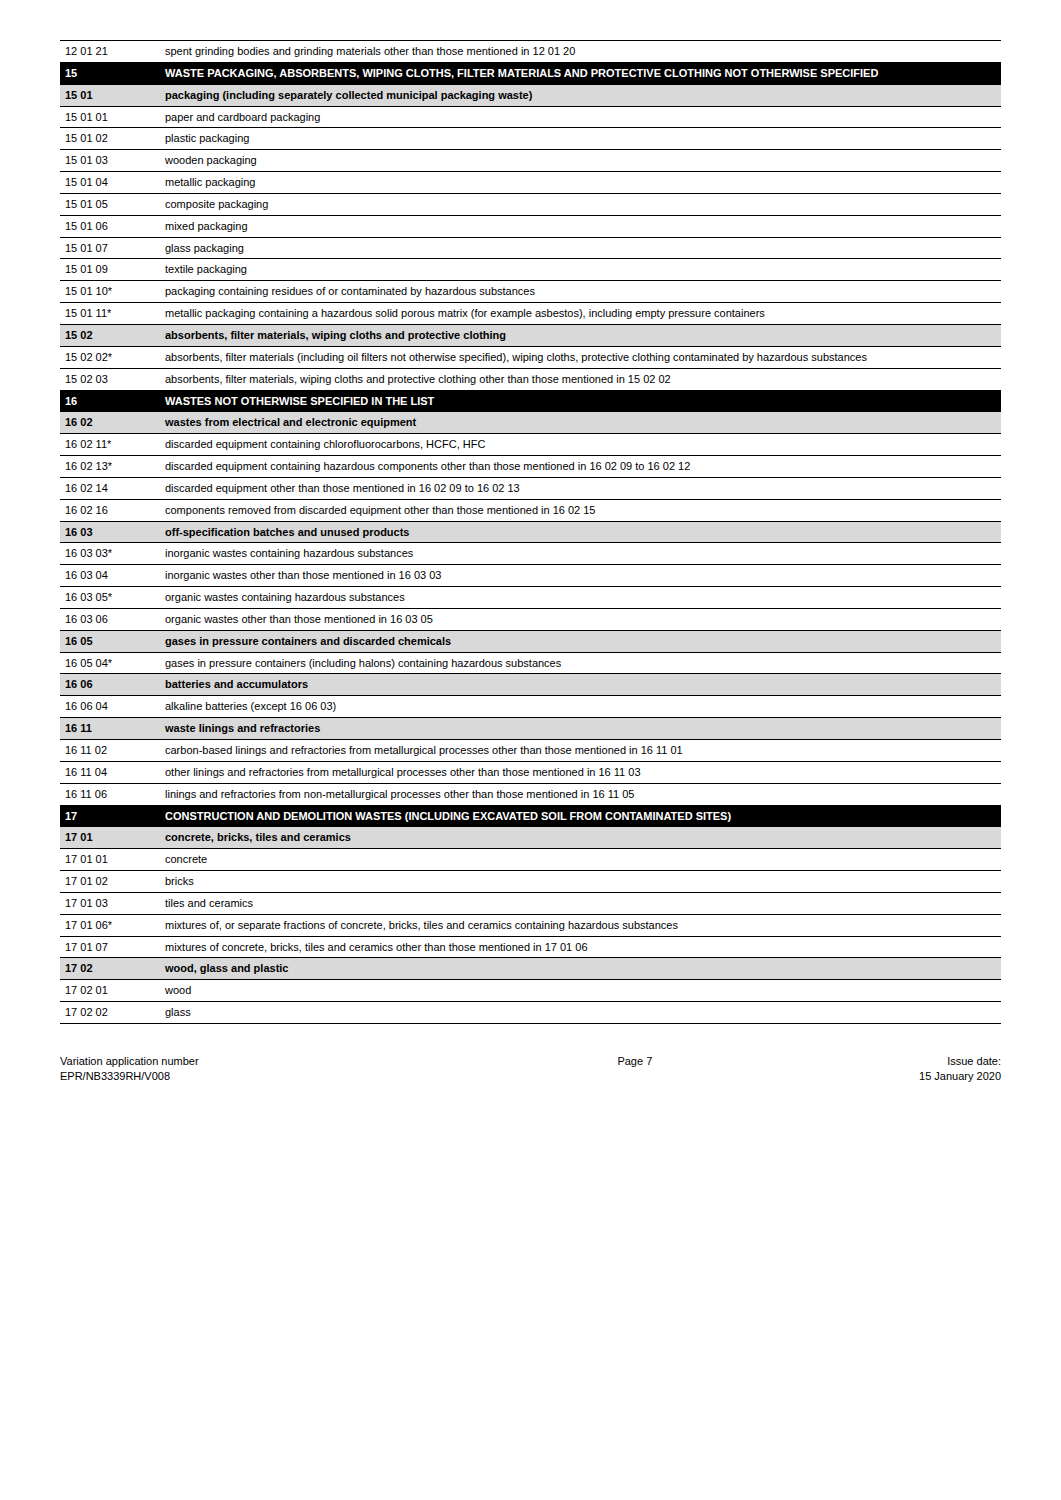| 12 01 21 | spent grinding bodies and grinding materials other than those mentioned in 12 01 20 |
| 15 | WASTE PACKAGING, ABSORBENTS, WIPING CLOTHS, FILTER MATERIALS AND PROTECTIVE CLOTHING NOT OTHERWISE SPECIFIED |
| 15 01 | packaging (including separately collected municipal packaging waste) |
| 15 01 01 | paper and cardboard packaging |
| 15 01 02 | plastic packaging |
| 15 01 03 | wooden packaging |
| 15 01 04 | metallic packaging |
| 15 01 05 | composite packaging |
| 15 01 06 | mixed packaging |
| 15 01 07 | glass packaging |
| 15 01 09 | textile packaging |
| 15 01 10* | packaging containing residues of or contaminated by hazardous substances |
| 15 01 11* | metallic packaging containing a hazardous solid porous matrix (for example asbestos), including empty pressure containers |
| 15 02 | absorbents, filter materials, wiping cloths and protective clothing |
| 15 02 02* | absorbents, filter materials (including oil filters not otherwise specified), wiping cloths, protective clothing contaminated by hazardous substances |
| 15 02 03 | absorbents, filter materials, wiping cloths and protective clothing other than those mentioned in 15 02 02 |
| 16 | WASTES NOT OTHERWISE SPECIFIED IN THE LIST |
| 16 02 | wastes from electrical and electronic equipment |
| 16 02 11* | discarded equipment containing chlorofluorocarbons, HCFC, HFC |
| 16 02 13* | discarded equipment containing hazardous components other than those mentioned in 16 02 09 to 16 02 12 |
| 16 02 14 | discarded equipment other than those mentioned in 16 02 09 to 16 02 13 |
| 16 02 16 | components removed from discarded equipment other than those mentioned in 16 02 15 |
| 16 03 | off-specification batches and unused products |
| 16 03 03* | inorganic wastes containing hazardous substances |
| 16 03 04 | inorganic wastes other than those mentioned in 16 03 03 |
| 16 03 05* | organic wastes containing hazardous substances |
| 16 03 06 | organic wastes other than those mentioned in 16 03 05 |
| 16 05 | gases in pressure containers and discarded chemicals |
| 16 05 04* | gases in pressure containers (including halons) containing hazardous substances |
| 16 06 | batteries and accumulators |
| 16 06 04 | alkaline batteries (except 16 06 03) |
| 16 11 | waste linings and refractories |
| 16 11 02 | carbon-based linings and refractories from metallurgical processes other than those mentioned in 16 11 01 |
| 16 11 04 | other linings and refractories from metallurgical processes other than those mentioned in 16 11 03 |
| 16 11 06 | linings and refractories from non-metallurgical processes other than those mentioned in 16 11 05 |
| 17 | CONSTRUCTION AND DEMOLITION WASTES (INCLUDING EXCAVATED SOIL FROM CONTAMINATED SITES) |
| 17 01 | concrete, bricks, tiles and ceramics |
| 17 01 01 | concrete |
| 17 01 02 | bricks |
| 17 01 03 | tiles and ceramics |
| 17 01 06* | mixtures of, or separate fractions of concrete, bricks, tiles and ceramics containing hazardous substances |
| 17 01 07 | mixtures of concrete, bricks, tiles and ceramics other than those mentioned in 17 01 06 |
| 17 02 | wood, glass and plastic |
| 17 02 01 | wood |
| 17 02 02 | glass |
| Variation application number EPR/NB3339RH/V008 | Page 7 | Issue date: 15 January 2020 |